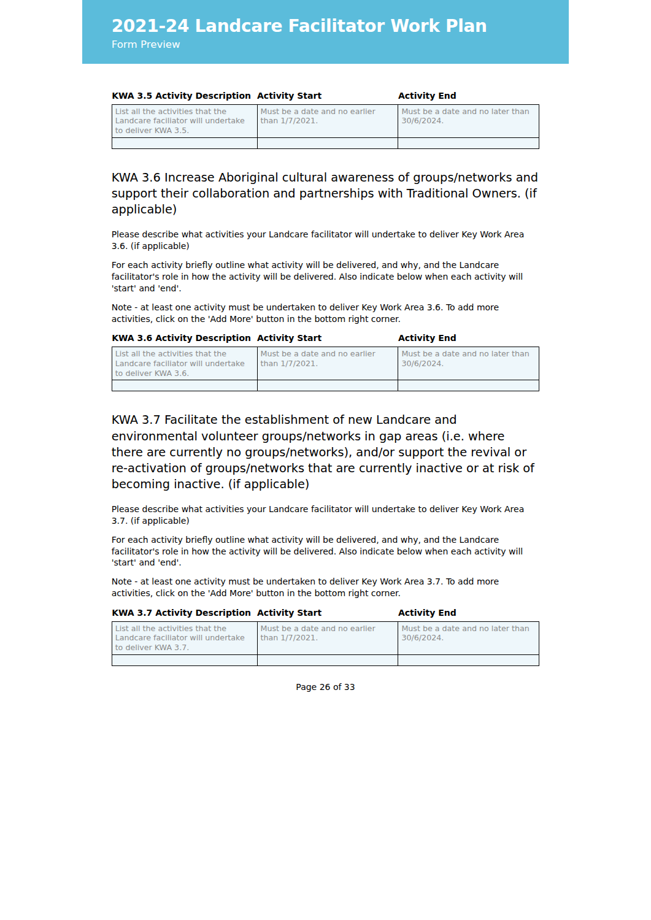2021-24 Landcare Facilitator Work Plan
Form Preview
| KWA 3.5 Activity Description | Activity Start | Activity End |
| --- | --- | --- |
| List all the activities that the Landcare faciliator will undertake to deliver KWA 3.5. | Must be a date and no earlier than 1/7/2021. | Must be a date and no later than 30/6/2024. |
KWA 3.6 Increase Aboriginal cultural awareness of groups/networks and support their collaboration and partnerships with Traditional Owners. (if applicable)
Please describe what activities your Landcare facilitator will undertake to deliver Key Work Area 3.6. (if applicable)
For each activity briefly outline what activity will be delivered, and why, and the Landcare facilitator's role in how the activity will be delivered. Also indicate below when each activity will 'start' and 'end'.
Note - at least one activity must be undertaken to deliver Key Work Area 3.6. To add more activities, click on the 'Add More' button in the bottom right corner.
| KWA 3.6 Activity Description | Activity Start | Activity End |
| --- | --- | --- |
| List all the activities that the Landcare faciliator will undertake to deliver KWA 3.6. | Must be a date and no earlier than 1/7/2021. | Must be a date and no later than 30/6/2024. |
KWA 3.7 Facilitate the establishment of new Landcare and environmental volunteer groups/networks in gap areas (i.e. where there are currently no groups/networks), and/or support the revival or re-activation of groups/networks that are currently inactive or at risk of becoming inactive. (if applicable)
Please describe what activities your Landcare facilitator will undertake to deliver Key Work Area 3.7. (if applicable)
For each activity briefly outline what activity will be delivered, and why, and the Landcare facilitator's role in how the activity will be delivered. Also indicate below when each activity will 'start' and 'end'.
Note - at least one activity must be undertaken to deliver Key Work Area 3.7. To add more activities, click on the 'Add More' button in the bottom right corner.
| KWA 3.7 Activity Description | Activity Start | Activity End |
| --- | --- | --- |
| List all the activities that the Landcare faciliator will undertake to deliver KWA 3.7. | Must be a date and no earlier than 1/7/2021. | Must be a date and no later than 30/6/2024. |
Page 26 of 33